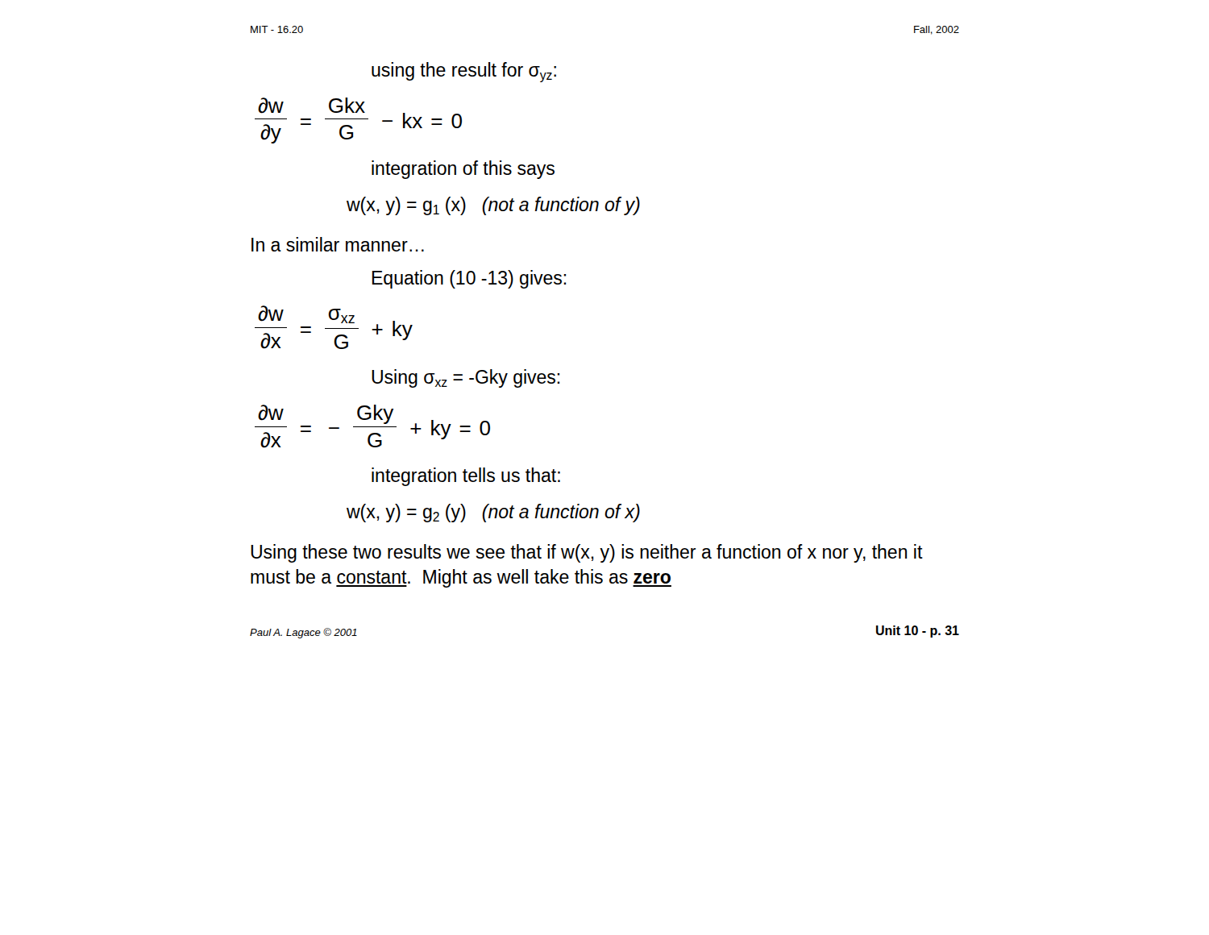MIT - 16.20
Fall, 2002
using the result for σyz:
∂w∂y = Gkx G − kx = 0
integration of this says
w(x, y) = g1 (x) (not a function of y)
In a similar manner…
Equation (10 -13) gives:
∂w∂x = σxz G + ky
Using σxz = -Gky gives:
∂w∂x = −Gky G + ky = 0
integration tells us that:
w(x, y) = g2 (y) (not a function of x)
Using these two results we see that if w(x, y) is neither a function of x nor y, then it must be a constant. Might as well take this as zero
Paul A. Lagace © 2001
Unit 10 - p. 31